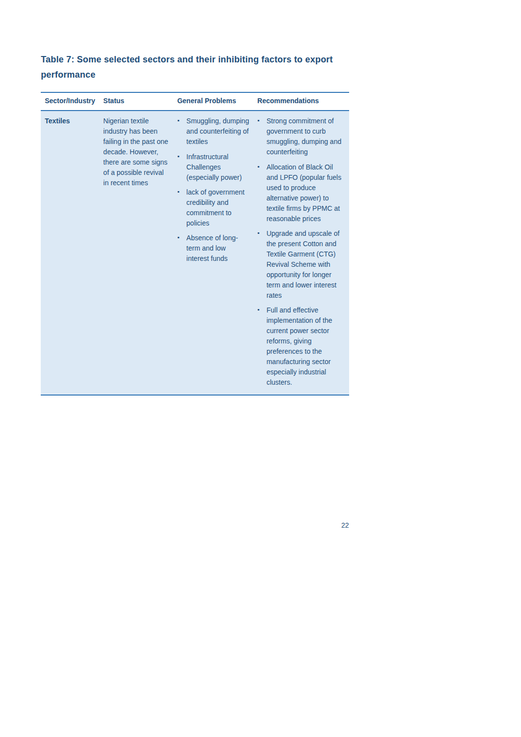Table 7: Some selected sectors and their inhibiting factors to export performance
| Sector/Industry | Status | General Problems | Recommendations |
| --- | --- | --- | --- |
| Textiles | Nigerian textile industry has been failing in the past one decade. However, there are some signs of a possible revival in recent times | Smuggling, dumping and counterfeiting of textiles Infrastructural Challenges (especially power) lack of government credibility and commitment to policies Absence of long-term and low interest funds | Strong commitment of government to curb smuggling, dumping and counterfeiting Allocation of Black Oil and LPFO (popular fuels used to produce alternative power) to textile firms by PPMC at reasonable prices Upgrade and upscale of the present Cotton and Textile Garment (CTG) Revival Scheme with opportunity for longer term and lower interest rates Full and effective implementation of the current power sector reforms, giving preferences to the manufacturing sector especially industrial clusters. |
22